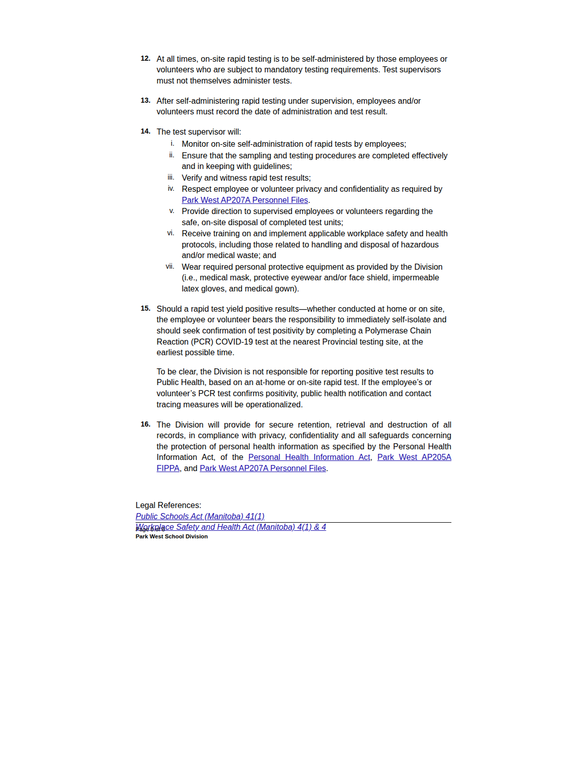12. At all times, on-site rapid testing is to be self-administered by those employees or volunteers who are subject to mandatory testing requirements. Test supervisors must not themselves administer tests.
13. After self-administering rapid testing under supervision, employees and/or volunteers must record the date of administration and test result.
14. The test supervisor will:
i. Monitor on-site self-administration of rapid tests by employees;
ii. Ensure that the sampling and testing procedures are completed effectively and in keeping with guidelines;
iii. Verify and witness rapid test results;
iv. Respect employee or volunteer privacy and confidentiality as required by Park West AP207A Personnel Files.
v. Provide direction to supervised employees or volunteers regarding the safe, on-site disposal of completed test units;
vi. Receive training on and implement applicable workplace safety and health protocols, including those related to handling and disposal of hazardous and/or medical waste; and
vii. Wear required personal protective equipment as provided by the Division (i.e., medical mask, protective eyewear and/or face shield, impermeable latex gloves, and medical gown).
15. Should a rapid test yield positive results—whether conducted at home or on site, the employee or volunteer bears the responsibility to immediately self-isolate and should seek confirmation of test positivity by completing a Polymerase Chain Reaction (PCR) COVID-19 test at the nearest Provincial testing site, at the earliest possible time.
To be clear, the Division is not responsible for reporting positive test results to Public Health, based on an at-home or on-site rapid test. If the employee’s or volunteer’s PCR test confirms positivity, public health notification and contact tracing measures will be operationalized.
16. The Division will provide for secure retention, retrieval and destruction of all records, in compliance with privacy, confidentiality and all safeguards concerning the protection of personal health information as specified by the Personal Health Information Act, of the Personal Health Information Act, Park West AP205A FIPPA, and Park West AP207A Personnel Files.
Legal References:
Public Schools Act (Manitoba) 41(1) Workplace Safety and Health Act (Manitoba) 4(1) & 4
Page 8 of 8
Park West School Division